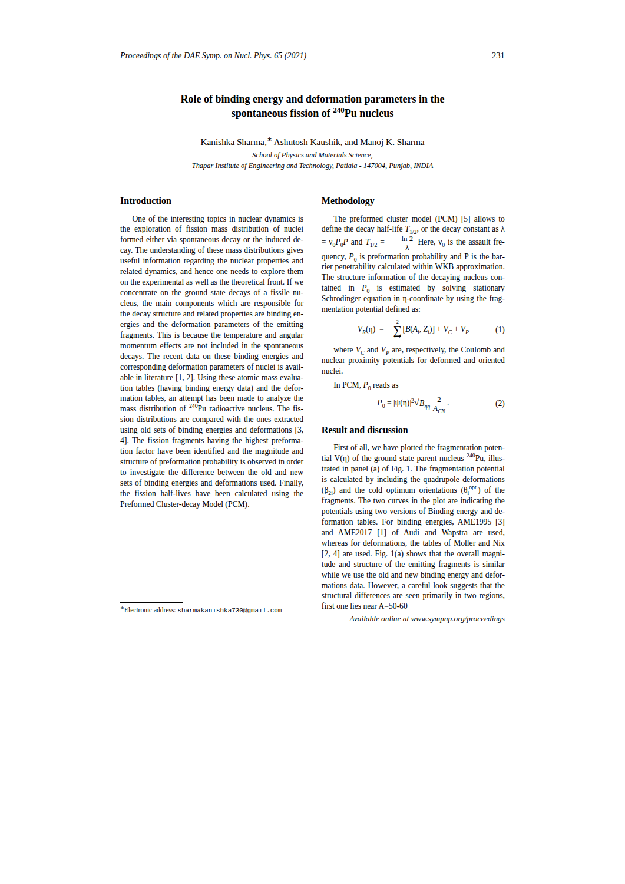Proceedings of the DAE Symp. on Nucl. Phys. 65 (2021) 231
Role of binding energy and deformation parameters in the
spontaneous fission of 240Pu nucleus
Kanishka Sharma,∗ Ashutosh Kaushik, and Manoj K. Sharma
School of Physics and Materials Science,
Thapar Institute of Engineering and Technology, Patiala - 147004, Punjab, INDIA
Introduction
One of the interesting topics in nuclear dynamics is the exploration of fission mass distribution of nuclei formed either via spontaneous decay or the induced decay. The understanding of these mass distributions gives useful information regarding the nuclear properties and related dynamics, and hence one needs to explore them on the experimental as well as the theoretical front. If we concentrate on the ground state decays of a fissile nucleus, the main components which are responsible for the decay structure and related properties are binding energies and the deformation parameters of the emitting fragments. This is because the temperature and angular momentum effects are not included in the spontaneous decays. The recent data on these binding energies and corresponding deformation parameters of nuclei is available in literature [1, 2]. Using these atomic mass evaluation tables (having binding energy data) and the deformation tables, an attempt has been made to analyze the mass distribution of 240Pu radioactive nucleus. The fission distributions are compared with the ones extracted using old sets of binding energies and deformations [3, 4]. The fission fragments having the highest preformation factor have been identified and the magnitude and structure of preformation probability is observed in order to investigate the difference between the old and new sets of binding energies and deformations used. Finally, the fission half-lives have been calculated using the Preformed Cluster-decay Model (PCM).
∗Electronic address: sharmakanishka730@gmail.com
Methodology
The preformed cluster model (PCM) [5] allows to define the decay half-life T1/2, or the decay constant as λ = ν0P0P and T1/2 = ln 2 λ Here, ν0 is the assault frequency, P0 is preformation probability and P is the barrier penetrability calculated within WKB approximation. The structure information of the decaying nucleus contained in P0 is estimated by solving stationary Schrodinger equation in η-coordinate by using the fragmentation potential defined as:
VR(η) = −2∑i=1[B(Ai, Zi)] + VC + VP (1)
where VC and VP are, respectively, the Coulomb and nuclear proximity potentials for deformed and oriented nuclei.
In PCM, P0 reads as
P0 = |ψ(η)|2Bηη 2 ACN. (2)
Result and discussion
First of all, we have plotted the fragmentation potential V(η) of the ground state parent nucleus 240Pu, illustrated in panel (a) of Fig. 1. The fragmentation potential is calculated by including the quadrupole deformations (β2i) and the cold optimum orientations (θiopt.) of the fragments. The two curves in the plot are indicating the potentials using two versions of Binding energy and deformation tables. For binding energies, AME1995 [3] and AME2017 [1] of Audi and Wapstra are used, whereas for deformations, the tables of Moller and Nix [2, 4] are used. Fig. 1(a) shows that the overall magnitude and structure of the emitting fragments is similar while we use the old and new binding energy and deformations data. However, a careful look suggests that the structural differences are seen primarily in two regions, first one lies near A=50-60
Available online at www.sympnp.org/proceedings